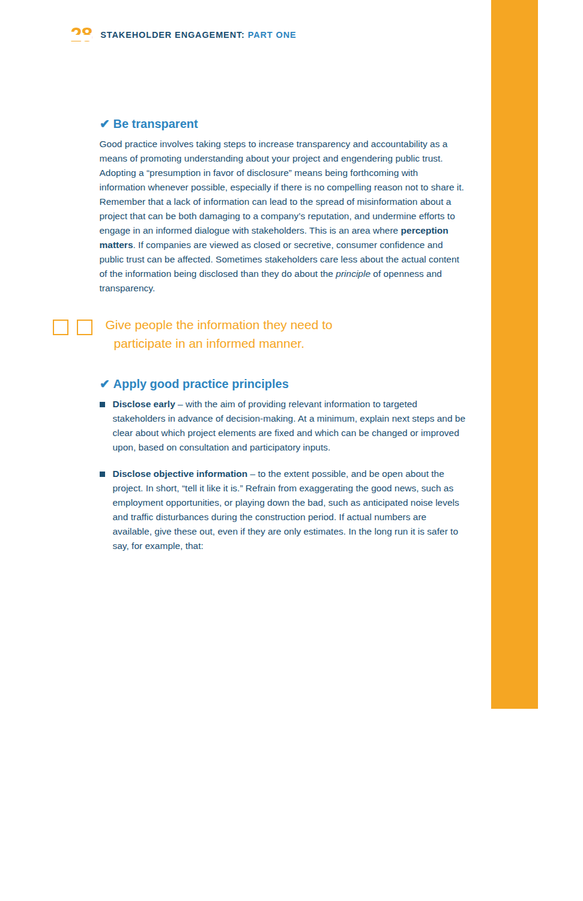28
STAKEHOLDER ENGAGEMENT: PART ONE
✔Be transparent
Good practice involves taking steps to increase transparency and accountability as a means of promoting understanding about your project and engendering public trust. Adopting a “presumption in favor of disclosure” means being forthcoming with information whenever possible, especially if there is no compelling reason not to share it. Remember that a lack of information can lead to the spread of misinformation about a project that can be both damaging to a company’s reputation, and undermine efforts to engage in an informed dialogue with stakeholders. This is an area where perception matters. If companies are viewed as closed or secretive, consumer confidence and public trust can be affected. Sometimes stakeholders care less about the actual content of the information being disclosed than they do about the principle of openness and transparency.
Give people the information they need to participate in an informed manner.
✔Apply good practice principles
Disclose early – with the aim of providing relevant information to targeted stakeholders in advance of decision-making. At a minimum, explain next steps and be clear about which project elements are fixed and which can be changed or improved upon, based on consultation and participatory inputs.
Disclose objective information – to the extent possible, and be open about the project. In short, “tell it like it is.” Refrain from exaggerating the good news, such as employment opportunities, or playing down the bad, such as anticipated noise levels and traffic disturbances during the construction period. If actual numbers are available, give these out, even if they are only estimates. In the long run it is safer to say, for example, that: